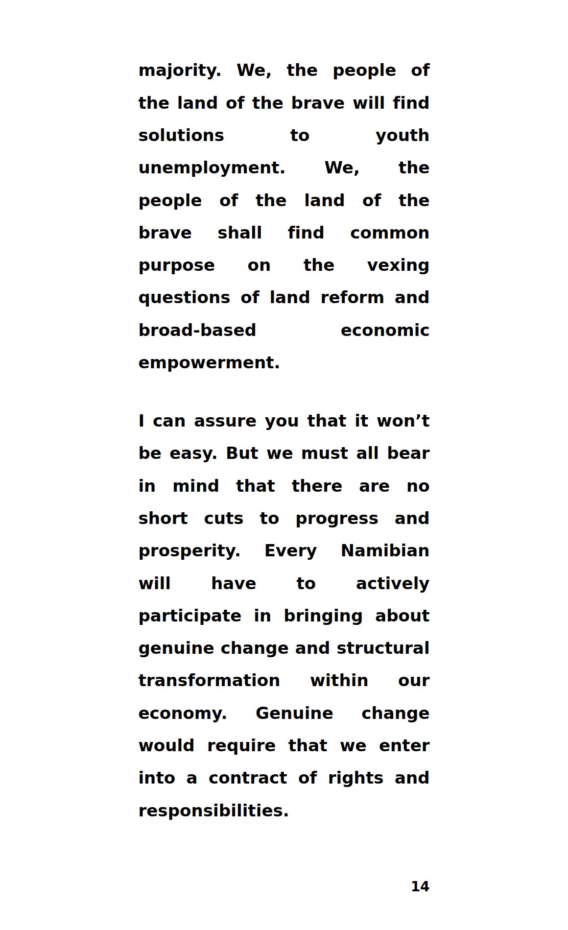majority. We, the people of the land of the brave will find solutions to youth unemployment. We, the people of the land of the brave shall find common purpose on the vexing questions of land reform and broad-based economic empowerment.
I can assure you that it won’t be easy. But we must all bear in mind that there are no short cuts to progress and prosperity. Every Namibian will have to actively participate in bringing about genuine change and structural transformation within our economy. Genuine change would require that we enter into a contract of rights and responsibilities.
14